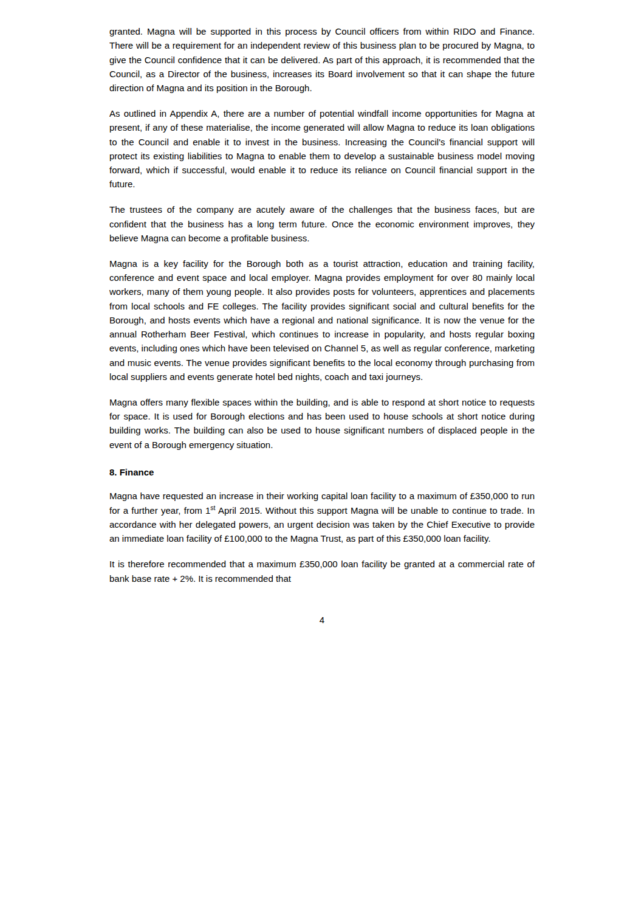granted. Magna will be supported in this process by Council officers from within RIDO and Finance. There will be a requirement for an independent review of this business plan to be procured by Magna, to give the Council confidence that it can be delivered. As part of this approach, it is recommended that the Council, as a Director of the business, increases its Board involvement so that it can shape the future direction of Magna and its position in the Borough.
As outlined in Appendix A, there are a number of potential windfall income opportunities for Magna at present, if any of these materialise, the income generated will allow Magna to reduce its loan obligations to the Council and enable it to invest in the business. Increasing the Council's financial support will protect its existing liabilities to Magna to enable them to develop a sustainable business model moving forward, which if successful, would enable it to reduce its reliance on Council financial support in the future.
The trustees of the company are acutely aware of the challenges that the business faces, but are confident that the business has a long term future. Once the economic environment improves, they believe Magna can become a profitable business.
Magna is a key facility for the Borough both as a tourist attraction, education and training facility, conference and event space and local employer. Magna provides employment for over 80 mainly local workers, many of them young people. It also provides posts for volunteers, apprentices and placements from local schools and FE colleges. The facility provides significant social and cultural benefits for the Borough, and hosts events which have a regional and national significance. It is now the venue for the annual Rotherham Beer Festival, which continues to increase in popularity, and hosts regular boxing events, including ones which have been televised on Channel 5, as well as regular conference, marketing and music events. The venue provides significant benefits to the local economy through purchasing from local suppliers and events generate hotel bed nights, coach and taxi journeys.
Magna offers many flexible spaces within the building, and is able to respond at short notice to requests for space. It is used for Borough elections and has been used to house schools at short notice during building works. The building can also be used to house significant numbers of displaced people in the event of a Borough emergency situation.
8. Finance
Magna have requested an increase in their working capital loan facility to a maximum of £350,000 to run for a further year, from 1st April 2015. Without this support Magna will be unable to continue to trade. In accordance with her delegated powers, an urgent decision was taken by the Chief Executive to provide an immediate loan facility of £100,000 to the Magna Trust, as part of this £350,000 loan facility.
It is therefore recommended that a maximum £350,000 loan facility be granted at a commercial rate of bank base rate + 2%. It is recommended that
4